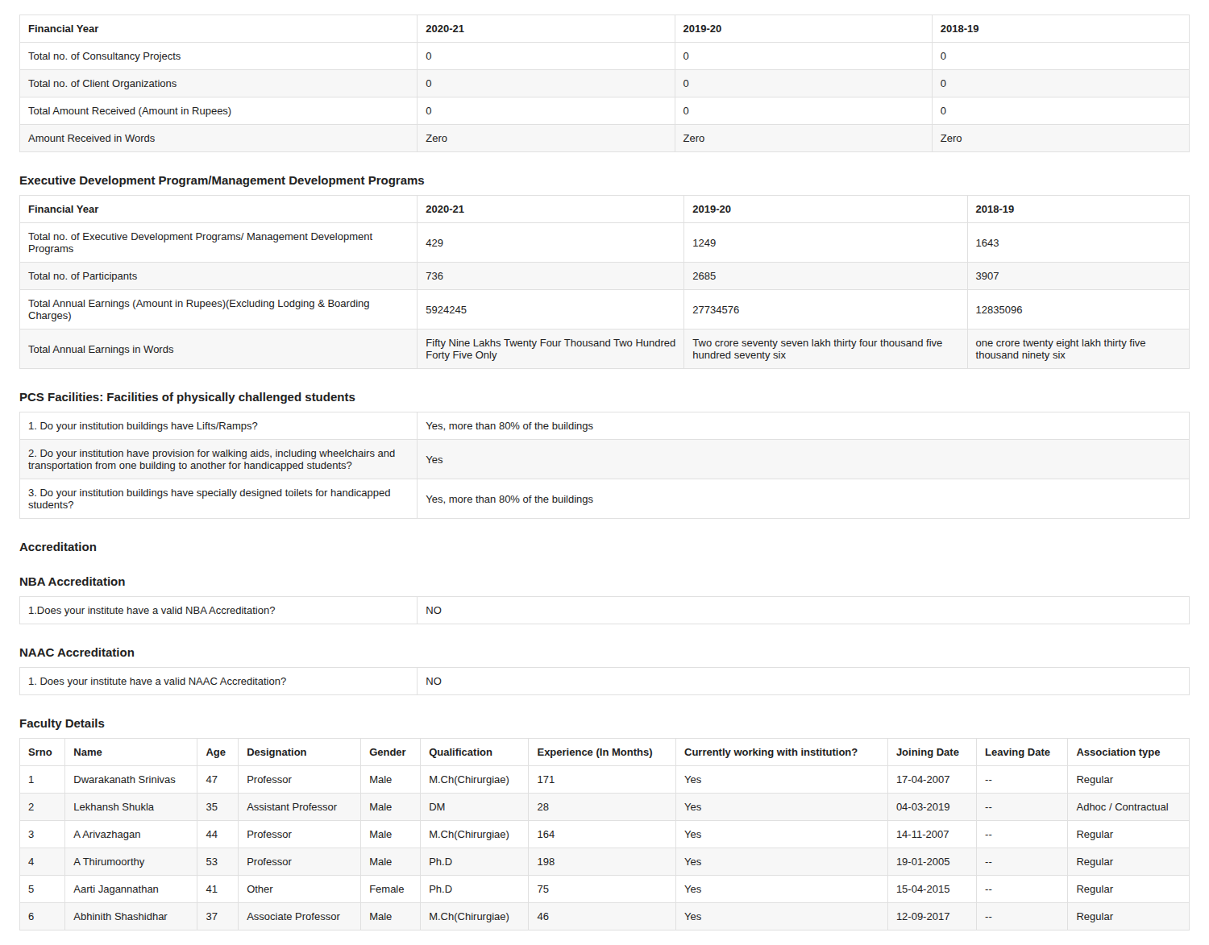| Financial Year | 2020-21 | 2019-20 | 2018-19 |
| --- | --- | --- | --- |
| Total no. of Consultancy Projects | 0 | 0 | 0 |
| Total no. of Client Organizations | 0 | 0 | 0 |
| Total Amount Received (Amount in Rupees) | 0 | 0 | 0 |
| Amount Received in Words | Zero | Zero | Zero |
Executive Development Program/Management Development Programs
| Financial Year | 2020-21 | 2019-20 | 2018-19 |
| --- | --- | --- | --- |
| Total no. of Executive Development Programs/ Management Development Programs | 429 | 1249 | 1643 |
| Total no. of Participants | 736 | 2685 | 3907 |
| Total Annual Earnings (Amount in Rupees)(Excluding Lodging & Boarding Charges) | 5924245 | 27734576 | 12835096 |
| Total Annual Earnings in Words | Fifty Nine Lakhs Twenty Four Thousand Two Hundred Forty Five Only | Two crore seventy seven lakh thirty four thousand five hundred seventy six | one crore twenty eight lakh thirty five thousand ninety six |
PCS Facilities: Facilities of physically challenged students
| 1. Do your institution buildings have Lifts/Ramps? | Yes, more than 80% of the buildings |
| 2. Do your institution have provision for walking aids, including wheelchairs and transportation from one building to another for handicapped students? | Yes |
| 3. Do your institution buildings have specially designed toilets for handicapped students? | Yes, more than 80% of the buildings |
Accreditation
NBA Accreditation
| 1.Does your institute have a valid NBA Accreditation? | NO |
NAAC Accreditation
| 1. Does your institute have a valid NAAC Accreditation? | NO |
Faculty Details
| Srno | Name | Age | Designation | Gender | Qualification | Experience (In Months) | Currently working with institution? | Joining Date | Leaving Date | Association type |
| --- | --- | --- | --- | --- | --- | --- | --- | --- | --- | --- |
| 1 | Dwarakanath Srinivas | 47 | Professor | Male | M.Ch(Chirurgiae) | 171 | Yes | 17-04-2007 | -- | Regular |
| 2 | Lekhansh Shukla | 35 | Assistant Professor | Male | DM | 28 | Yes | 04-03-2019 | -- | Adhoc / Contractual |
| 3 | A Arivazhagan | 44 | Professor | Male | M.Ch(Chirurgiae) | 164 | Yes | 14-11-2007 | -- | Regular |
| 4 | A Thirumoorthy | 53 | Professor | Male | Ph.D | 198 | Yes | 19-01-2005 | -- | Regular |
| 5 | Aarti Jagannathan | 41 | Other | Female | Ph.D | 75 | Yes | 15-04-2015 | -- | Regular |
| 6 | Abhinith Shashidhar | 37 | Associate Professor | Male | M.Ch(Chirurgiae) | 46 | Yes | 12-09-2017 | -- | Regular |